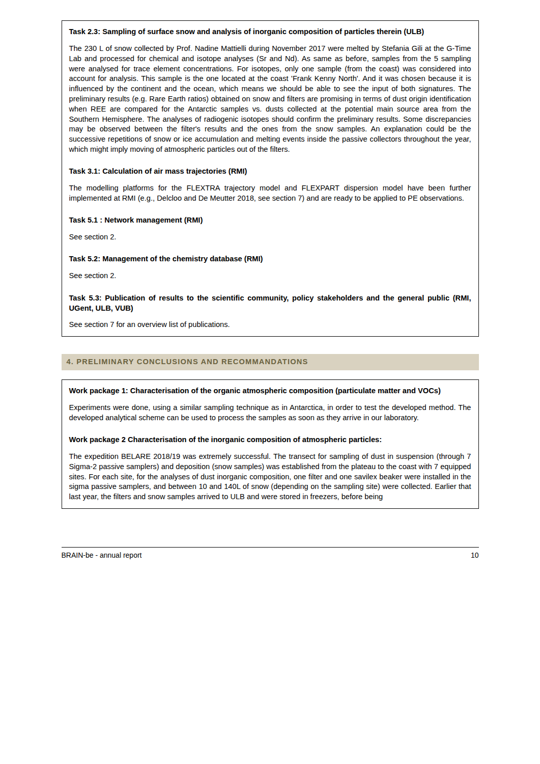Task 2.3: Sampling of surface snow and analysis of inorganic composition of particles therein (ULB)
The 230 L of snow collected by Prof. Nadine Mattielli during November 2017 were melted by Stefania Gili at the G-Time Lab and processed for chemical and isotope analyses (Sr and Nd). As same as before, samples from the 5 sampling were analysed for trace element concentrations. For isotopes, only one sample (from the coast) was considered into account for analysis. This sample is the one located at the coast 'Frank Kenny North'. And it was chosen because it is influenced by the continent and the ocean, which means we should be able to see the input of both signatures. The preliminary results (e.g. Rare Earth ratios) obtained on snow and filters are promising in terms of dust origin identification when REE are compared for the Antarctic samples vs. dusts collected at the potential main source area from the Southern Hemisphere. The analyses of radiogenic isotopes should confirm the preliminary results. Some discrepancies may be observed between the filter's results and the ones from the snow samples. An explanation could be the successive repetitions of snow or ice accumulation and melting events inside the passive collectors throughout the year, which might imply moving of atmospheric particles out of the filters.
Task 3.1: Calculation of air mass trajectories (RMI)
The modelling platforms for the FLEXTRA trajectory model and FLEXPART dispersion model have been further implemented at RMI (e.g., Delcloo and De Meutter 2018, see section 7) and are ready to be applied to PE observations.
Task 5.1 : Network management (RMI)
See section 2.
Task 5.2: Management of the chemistry database (RMI)
See section 2.
Task 5.3: Publication of results to the scientific community, policy stakeholders and the general public (RMI, UGent, ULB, VUB)
See section 7 for an overview list of publications.
4. PRELIMINARY CONCLUSIONS AND RECOMMANDATIONS
Work package 1: Characterisation of the organic atmospheric composition (particulate matter and VOCs)
Experiments were done, using a similar sampling technique as in Antarctica, in order to test the developed method. The developed analytical scheme can be used to process the samples as soon as they arrive in our laboratory.
Work package 2 Characterisation of the inorganic composition of atmospheric particles:
The expedition BELARE 2018/19 was extremely successful. The transect for sampling of dust in suspension (through 7 Sigma-2 passive samplers) and deposition (snow samples) was established from the plateau to the coast with 7 equipped sites. For each site, for the analyses of dust inorganic composition, one filter and one savilex beaker were installed in the sigma passive samplers, and between 10 and 140L of snow (depending on the sampling site) were collected. Earlier that last year, the filters and snow samples arrived to ULB and were stored in freezers, before being
BRAIN-be - annual report 10